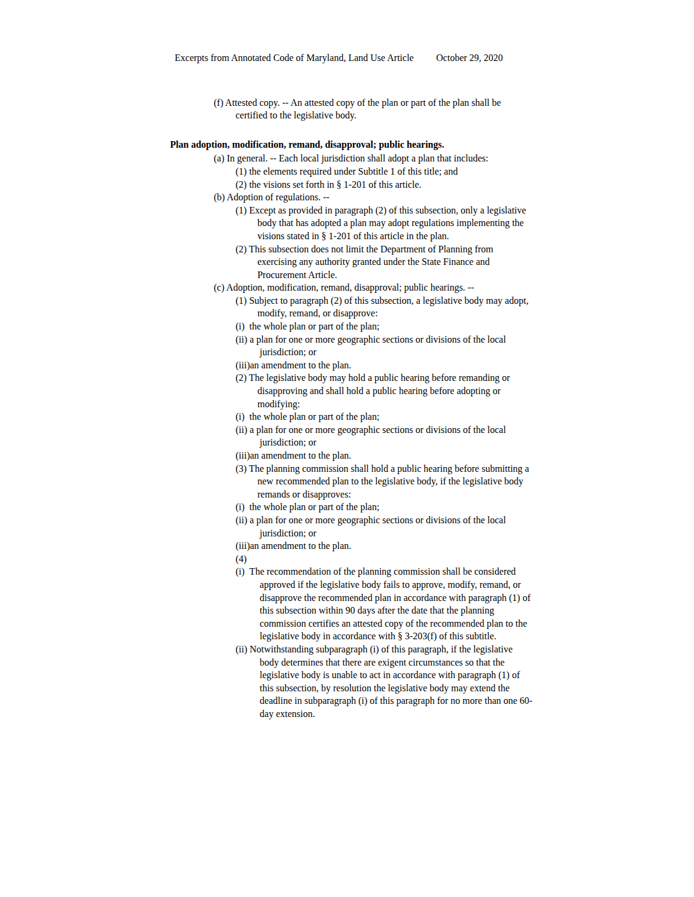Excerpts from Annotated Code of Maryland, Land Use Article October 29, 2020
(f) Attested copy. -- An attested copy of the plan or part of the plan shall be certified to the legislative body.
Plan adoption, modification, remand, disapproval; public hearings.
(a) In general. -- Each local jurisdiction shall adopt a plan that includes:
(1) the elements required under Subtitle 1 of this title; and
(2) the visions set forth in § 1-201 of this article.
(b) Adoption of regulations. --
(1) Except as provided in paragraph (2) of this subsection, only a legislative body that has adopted a plan may adopt regulations implementing the visions stated in § 1-201 of this article in the plan.
(2) This subsection does not limit the Department of Planning from exercising any authority granted under the State Finance and Procurement Article.
(c) Adoption, modification, remand, disapproval; public hearings. --
(1) Subject to paragraph (2) of this subsection, a legislative body may adopt, modify, remand, or disapprove:
(i) the whole plan or part of the plan;
(ii) a plan for one or more geographic sections or divisions of the local jurisdiction; or
(iii)an amendment to the plan.
(2) The legislative body may hold a public hearing before remanding or disapproving and shall hold a public hearing before adopting or modifying:
(i) the whole plan or part of the plan;
(ii) a plan for one or more geographic sections or divisions of the local jurisdiction; or
(iii)an amendment to the plan.
(3) The planning commission shall hold a public hearing before submitting a new recommended plan to the legislative body, if the legislative body remands or disapproves:
(i) the whole plan or part of the plan;
(ii) a plan for one or more geographic sections or divisions of the local jurisdiction; or
(iii)an amendment to the plan.
(4)
(i) The recommendation of the planning commission shall be considered approved if the legislative body fails to approve, modify, remand, or disapprove the recommended plan in accordance with paragraph (1) of this subsection within 90 days after the date that the planning commission certifies an attested copy of the recommended plan to the legislative body in accordance with § 3-203(f) of this subtitle.
(ii) Notwithstanding subparagraph (i) of this paragraph, if the legislative body determines that there are exigent circumstances so that the legislative body is unable to act in accordance with paragraph (1) of this subsection, by resolution the legislative body may extend the deadline in subparagraph (i) of this paragraph for no more than one 60-day extension.